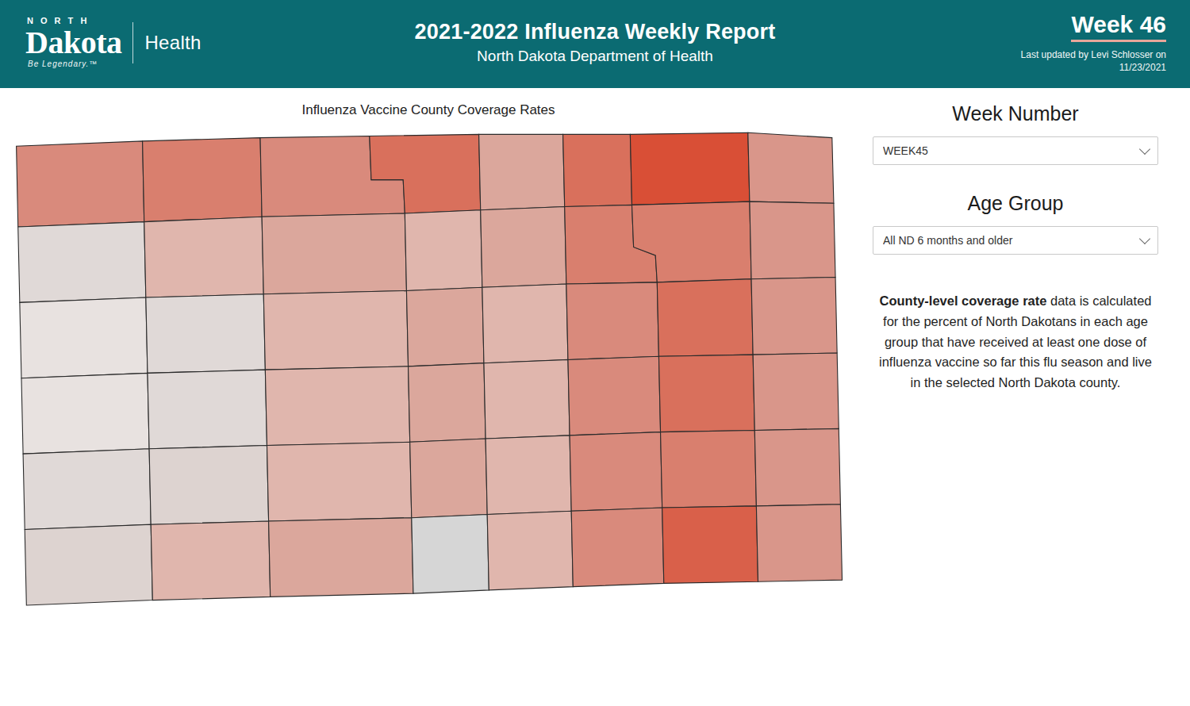N O R T H
Dakota
Be Legendary.™
Health
2021-2022 Influenza Weekly Report
North Dakota Department of Health
Week 46
Last updated by Levi Schlosser on
11/23/2021
Influenza Vaccine County Coverage Rates
Influenza Vaccine County Coverage Rates by North Dakota county
Week Number
WEEK45
Age Group
All ND 6 months and older
County-level coverage rate data is calculated for the percent of North Dakotans in each age group that have received at least one dose of influenza vaccine so far this flu season and live in the selected North Dakota county.